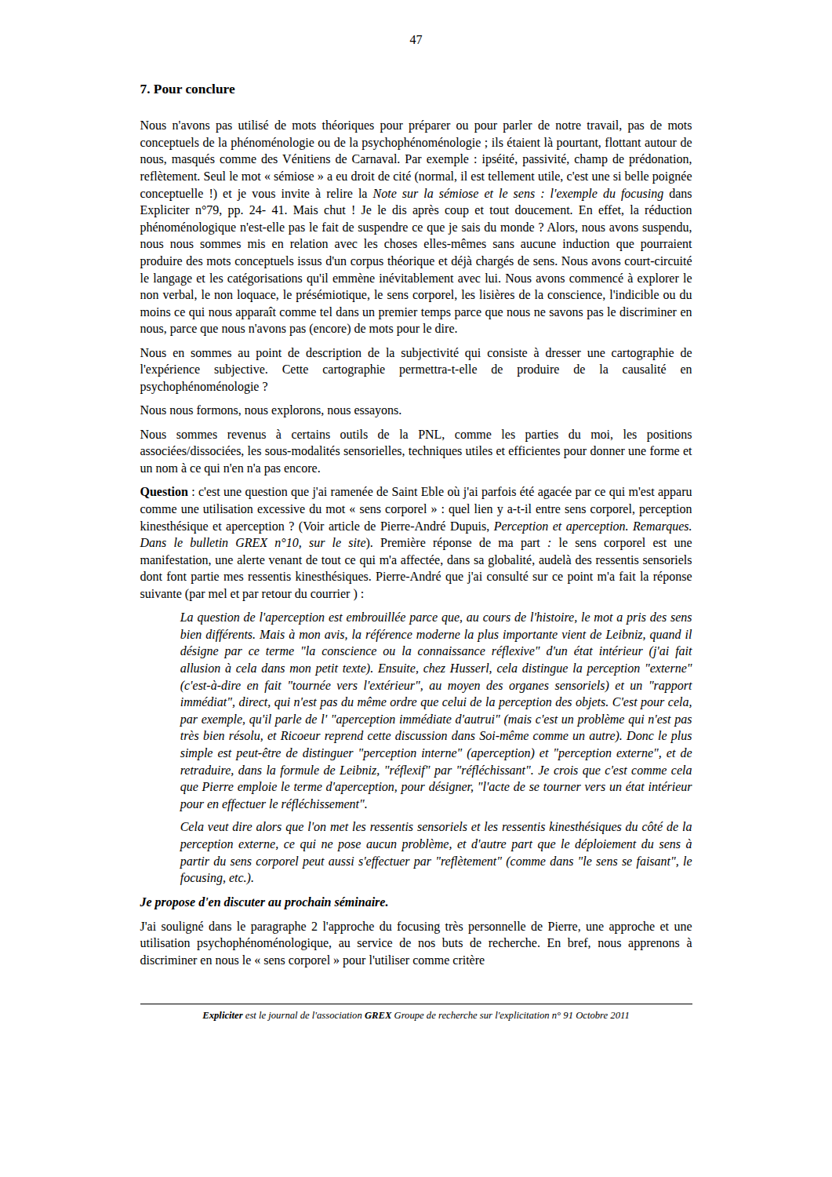47
7. Pour conclure
Nous n'avons pas utilisé de mots théoriques pour préparer ou pour parler de notre travail, pas de mots conceptuels de la phénoménologie ou de la psychophénoménologie ; ils étaient là pourtant, flottant autour de nous, masqués comme des Vénitiens de Carnaval. Par exemple : ipséité, passivité, champ de prédonation, reflètement. Seul le mot « sémiose » a eu droit de cité (normal, il est tellement utile, c'est une si belle poignée conceptuelle !) et je vous invite à relire la Note sur la sémiose et le sens : l'exemple du focusing dans Expliciter n°79, pp. 24- 41. Mais chut ! Je le dis après coup et tout doucement. En effet, la réduction phénoménologique n'est-elle pas le fait de suspendre ce que je sais du monde ? Alors, nous avons suspendu, nous nous sommes mis en relation avec les choses elles-mêmes sans aucune induction que pourraient produire des mots conceptuels issus d'un corpus théorique et déjà chargés de sens. Nous avons court-circuité le langage et les catégorisations qu'il emmène inévitablement avec lui. Nous avons commencé à explorer le non verbal, le non loquace, le présémiotique, le sens corporel, les lisières de la conscience, l'indicible ou du moins ce qui nous apparaît comme tel dans un premier temps parce que nous ne savons pas le discriminer en nous, parce que nous n'avons pas (encore) de mots pour le dire.
Nous en sommes au point de description de la subjectivité qui consiste à dresser une cartographie de l'expérience subjective. Cette cartographie permettra-t-elle de produire de la causalité en psychophénoménologie ?
Nous nous formons, nous explorons, nous essayons.
Nous sommes revenus à certains outils de la PNL, comme les parties du moi, les positions associées/dissociées, les sous-modalités sensorielles, techniques utiles et efficientes pour donner une forme et un nom à ce qui n'en n'a pas encore.
Question : c'est une question que j'ai ramenée de Saint Eble où j'ai parfois été agacée par ce qui m'est apparu comme une utilisation excessive du mot « sens corporel » : quel lien y a-t-il entre sens corporel, perception kinesthésique et aperception ? (Voir article de Pierre-André Dupuis, Perception et aperception. Remarques. Dans le bulletin GREX n°10, sur le site). Première réponse de ma part : le sens corporel est une manifestation, une alerte venant de tout ce qui m'a affectée, dans sa globalité, audelà des ressentis sensoriels dont font partie mes ressentis kinesthésiques. Pierre-André que j'ai consulté sur ce point m'a fait la réponse suivante (par mel et par retour du courrier ) :
La question de l'aperception est embrouillée parce que, au cours de l'histoire, le mot a pris des sens bien différents. Mais à mon avis, la référence moderne la plus importante vient de Leibniz, quand il désigne par ce terme "la conscience ou la connaissance réflexive" d'un état intérieur (j'ai fait allusion à cela dans mon petit texte). Ensuite, chez Husserl, cela distingue la perception "externe" (c'est-à-dire en fait "tournée vers l'extérieur", au moyen des organes sensoriels) et un "rapport immédiat", direct, qui n'est pas du même ordre que celui de la perception des objets. C'est pour cela, par exemple, qu'il parle de l' "aperception immédiate d'autrui" (mais c'est un problème qui n'est pas très bien résolu, et Ricoeur reprend cette discussion dans Soi-même comme un autre). Donc le plus simple est peut-être de distinguer "perception interne" (aperception) et "perception externe", et de retraduire, dans la formule de Leibniz, "réflexif" par "réfléchissant". Je crois que c'est comme cela que Pierre emploie le terme d'aperception, pour désigner, "l'acte de se tourner vers un état intérieur pour en effectuer le réfléchissement".
Cela veut dire alors que l'on met les ressentis sensoriels et les ressentis kinesthésiques du côté de la perception externe, ce qui ne pose aucun problème, et d'autre part que le déploiement du sens à partir du sens corporel peut aussi s'effectuer par "reflètement" (comme dans "le sens se faisant", le focusing, etc.).
Je propose d'en discuter au prochain séminaire.
J'ai souligné dans le paragraphe 2 l'approche du focusing très personnelle de Pierre, une approche et une utilisation psychophénoménologique, au service de nos buts de recherche. En bref, nous apprenons à discriminer en nous le « sens corporel » pour l'utiliser comme critère
Expliciter est le journal de l'association GREX Groupe de recherche sur l'explicitation n° 91 Octobre 2011